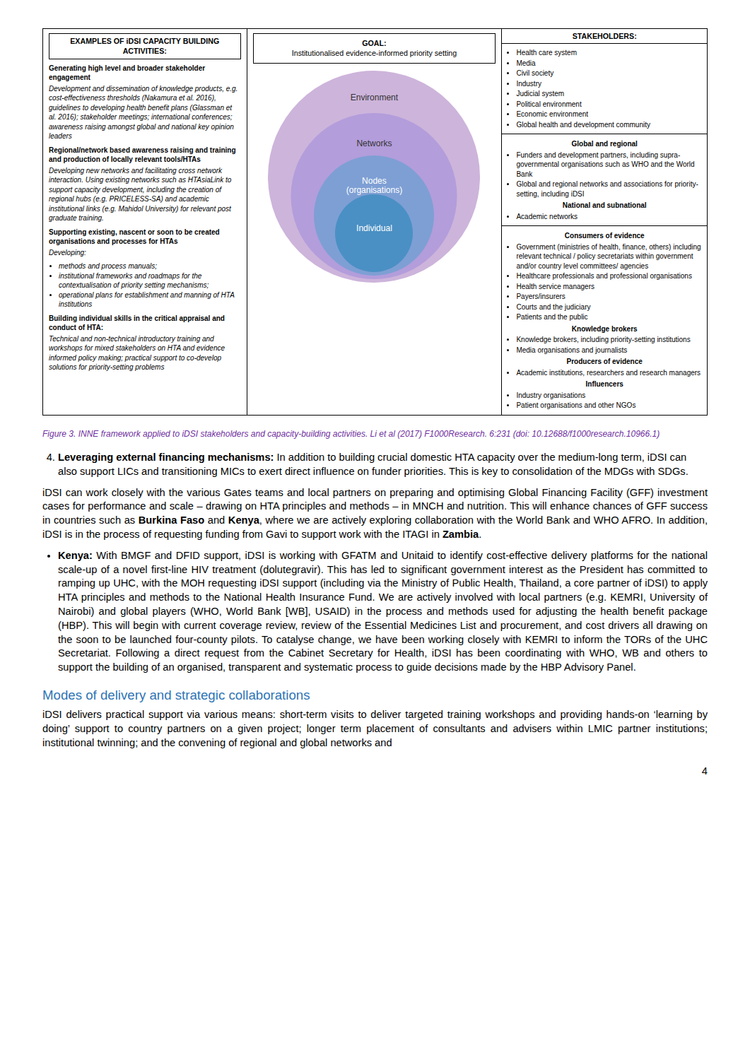EXAMPLES OF iDSI CAPACITY BUILDING ACTIVITIES:
Generating high level and broader stakeholder engagement
Development and dissemination of knowledge products, e.g. cost-effectiveness thresholds (Nakamura et al. 2016), guidelines to developing health benefit plans (Glassman et al. 2016); stakeholder meetings; international conferences; awareness raising amongst global and national key opinion leaders
Regional/network based awareness raising and training and production of locally relevant tools/HTAs
Developing new networks and facilitating cross network interaction. Using existing networks such as HTAsiaLink to support capacity development, including the creation of regional hubs (e.g. PRICELESS-SA) and academic institutional links (e.g. Mahidol University) for relevant post graduate training.
Supporting existing, nascent or soon to be created organisations and processes for HTAs
Developing:
methods and process manuals;
institutional frameworks and roadmaps for the contextualisation of priority setting mechanisms;
operational plans for establishment and manning of HTA institutions
Building individual skills in the critical appraisal and conduct of HTA:
Technical and non-technical introductory training and workshops for mixed stakeholders on HTA and evidence informed policy making; practical support to co-develop solutions for priority-setting problems
GOAL: Institutionalised evidence-informed priority setting
Environment
Networks
Nodes
(organisations)
Individual
STAKEHOLDERS:
Health care system
Media
Civil society
Industry
Judicial system
Political environment
Economic environment
Global health and development community
Global and regional
Funders and development partners, including supra-governmental organisations such as WHO and the World Bank
Global and regional networks and associations for priority-setting, including iDSI
National and subnational
Academic networks
Consumers of evidence
Government (ministries of health, finance, others) including relevant technical / policy secretariats within government and/or country level committees/ agencies
Healthcare professionals and professional organisations
Health service managers
Payers/insurers
Courts and the judiciary
Patients and the public
Knowledge brokers
Knowledge brokers, including priority-setting institutions
Media organisations and journalists
Producers of evidence
Academic institutions, researchers and research managers
Influencers
Industry organisations
Patient organisations and other NGOs
Figure 3. INNE framework applied to iDSI stakeholders and capacity-building activities. Li et al (2017) F1000Research. 6:231 (doi: 10.12688/f1000research.10966.1)
Leveraging external financing mechanisms: In addition to building crucial domestic HTA capacity over the medium-long term, iDSI can also support LICs and transitioning MICs to exert direct influence on funder priorities. This is key to consolidation of the MDGs with SDGs.
iDSI can work closely with the various Gates teams and local partners on preparing and optimising Global Financing Facility (GFF) investment cases for performance and scale – drawing on HTA principles and methods – in MNCH and nutrition. This will enhance chances of GFF success in countries such as Burkina Faso and Kenya, where we are actively exploring collaboration with the World Bank and WHO AFRO. In addition, iDSI is in the process of requesting funding from Gavi to support work with the ITAGI in Zambia.
Kenya: With BMGF and DFID support, iDSI is working with GFATM and Unitaid to identify cost-effective delivery platforms for the national scale-up of a novel first-line HIV treatment (dolutegravir). This has led to significant government interest as the President has committed to ramping up UHC, with the MOH requesting iDSI support (including via the Ministry of Public Health, Thailand, a core partner of iDSI) to apply HTA principles and methods to the National Health Insurance Fund. We are actively involved with local partners (e.g. KEMRI, University of Nairobi) and global players (WHO, World Bank [WB], USAID) in the process and methods used for adjusting the health benefit package (HBP). This will begin with current coverage review, review of the Essential Medicines List and procurement, and cost drivers all drawing on the soon to be launched four-county pilots. To catalyse change, we have been working closely with KEMRI to inform the TORs of the UHC Secretariat. Following a direct request from the Cabinet Secretary for Health, iDSI has been coordinating with WHO, WB and others to support the building of an organised, transparent and systematic process to guide decisions made by the HBP Advisory Panel.
Modes of delivery and strategic collaborations
iDSI delivers practical support via various means: short-term visits to deliver targeted training workshops and providing hands-on ‘learning by doing’ support to country partners on a given project; longer term placement of consultants and advisers within LMIC partner institutions; institutional twinning; and the convening of regional and global networks and
4